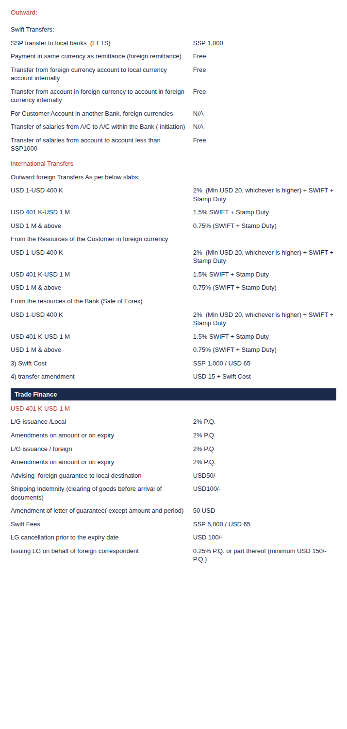Outward:
| Swift Transfers: |
| SSP transfer to local banks (EFTS) | SSP 1,000 |
| Payment in same currency as remittance (foreign remittance) | Free |
| Transfer from foreign currency account to local currency account internally | Free |
| Transfer from account in foreign currency to account in foreign currency internally | Free |
| For Customer Account in another Bank, foreign currencies | N/A |
| Transfer of salaries from A/C to A/C within the Bank ( initiation) | N/A |
| Transfer of salaries from account to account less than SSP1000 | Free |
| International Transfers |
| Outward foreign Transfers As per below slabs: |
| USD 1-USD 400 K | 2% (Min USD 20, whichever is higher) + SWIFT + Stamp Duty |
| USD 401 K-USD 1 M | 1.5% SWIFT + Stamp Duty |
| USD 1 M & above | 0.75% (SWIFT + Stamp Duty) |
| From the Resources of the Customer in foreign currency |
| USD 1-USD 400 K | 2% (Min USD 20, whichever is higher) + SWIFT + Stamp Duty |
| USD 401 K-USD 1 M | 1.5% SWIFT + Stamp Duty |
| USD 1 M & above | 0.75% (SWIFT + Stamp Duty) |
| From the resources of the Bank (Sale of Forex) |
| USD 1-USD 400 K | 2% (Min USD 20, whichever is higher) + SWIFT + Stamp Duty |
| USD 401 K-USD 1 M | 1.5% SWIFT + Stamp Duty |
| USD 1 M & above | 0.75% (SWIFT + Stamp Duty) |
| 3) Swift Cost | SSP 1,000 / USD 65 |
| 4) transfer amendment | USD 15 + Swift Cost |
Trade Finance
| USD 401 K-USD 1 M |
| L/G issuance /Local | 2% P.Q. |
| Amendments on amount or on expiry | 2% P.Q. |
| L/G issuance / foreign | 2% P.Q |
| Amendments on amount or on expiry | 2% P.Q. |
| Advising foreign guarantee to local destination | USD50/- |
| Shipping Indemnity (clearing of goods before arrival of documents) | USD100/- |
| Amendment of letter of guarantee( except amount and period) | 50 USD |
| Swift Fees | SSP 5,000 / USD 65 |
| LG cancellation prior to the expiry date | USD 100/- |
| Issuing LG on behalf of foreign correspondent | 0.25% P.Q. or part thereof (minimum USD 150/- P.Q.) |